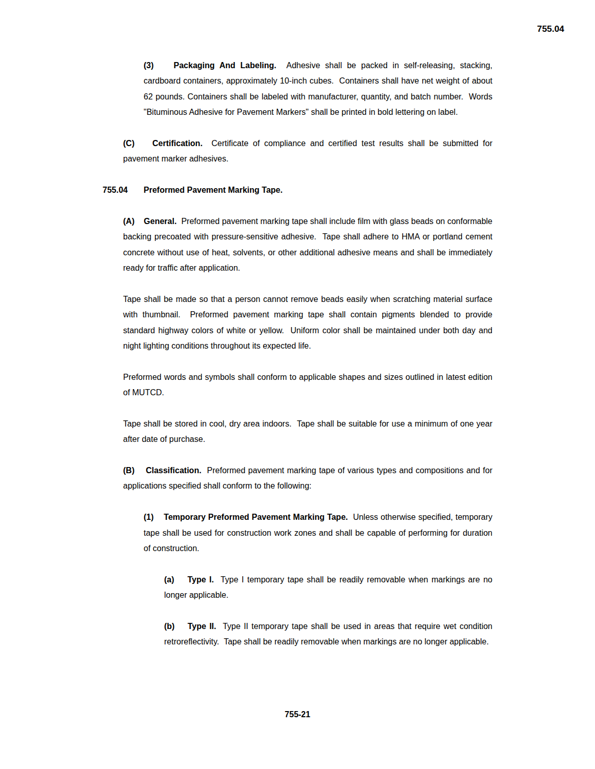755.04
(3) Packaging And Labeling. Adhesive shall be packed in self-releasing, stacking, cardboard containers, approximately 10-inch cubes. Containers shall have net weight of about 62 pounds. Containers shall be labeled with manufacturer, quantity, and batch number. Words "Bituminous Adhesive for Pavement Markers" shall be printed in bold lettering on label.
(C) Certification. Certificate of compliance and certified test results shall be submitted for pavement marker adhesives.
755.04 Preformed Pavement Marking Tape.
(A) General. Preformed pavement marking tape shall include film with glass beads on conformable backing precoated with pressure-sensitive adhesive. Tape shall adhere to HMA or portland cement concrete without use of heat, solvents, or other additional adhesive means and shall be immediately ready for traffic after application.
Tape shall be made so that a person cannot remove beads easily when scratching material surface with thumbnail. Preformed pavement marking tape shall contain pigments blended to provide standard highway colors of white or yellow. Uniform color shall be maintained under both day and night lighting conditions throughout its expected life.
Preformed words and symbols shall conform to applicable shapes and sizes outlined in latest edition of MUTCD.
Tape shall be stored in cool, dry area indoors. Tape shall be suitable for use a minimum of one year after date of purchase.
(B) Classification. Preformed pavement marking tape of various types and compositions and for applications specified shall conform to the following:
(1) Temporary Preformed Pavement Marking Tape. Unless otherwise specified, temporary tape shall be used for construction work zones and shall be capable of performing for duration of construction.
(a) Type I. Type I temporary tape shall be readily removable when markings are no longer applicable.
(b) Type II. Type II temporary tape shall be used in areas that require wet condition retroreflectivity. Tape shall be readily removable when markings are no longer applicable.
755-21